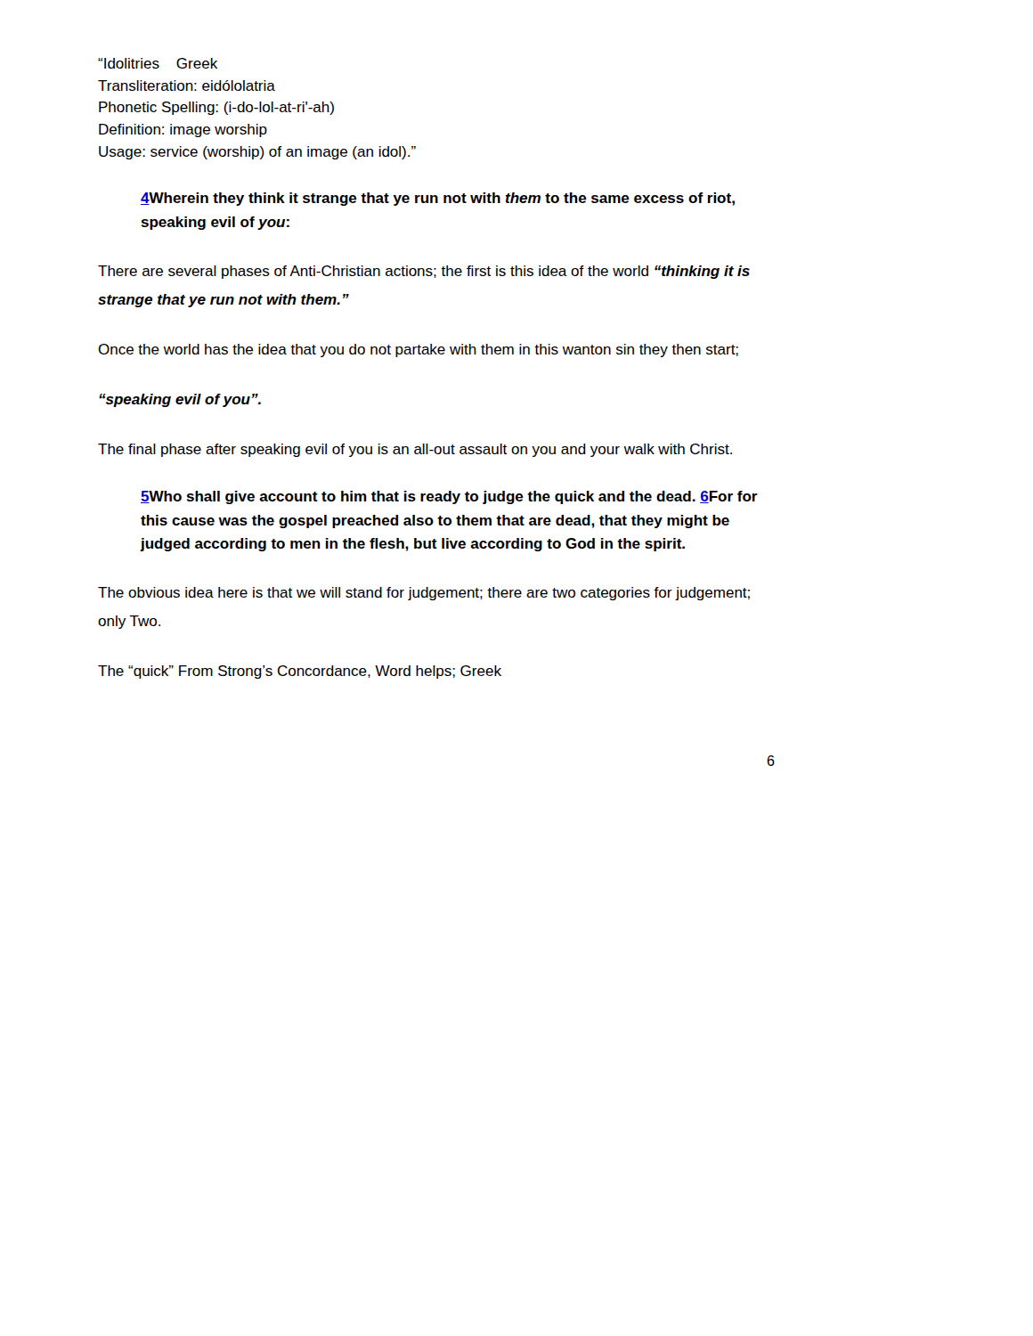“Idolitries Greek
Transliteration: eidólolatria
Phonetic Spelling: (i-do-lol-at-ri'-ah)
Definition: image worship
Usage: service (worship) of an image (an idol).”
4 Wherein they think it strange that ye run not with them to the same excess of riot, speaking evil of you:
There are several phases of Anti-Christian actions; the first is this idea of the world “thinking it is strange that ye run not with them.”
Once the world has the idea that you do not partake with them in this wanton sin they then start;
“speaking evil of you”.
The final phase after speaking evil of you is an all-out assault on you and your walk with Christ.
5 Who shall give account to him that is ready to judge the quick and the dead. 6 For for this cause was the gospel preached also to them that are dead, that they might be judged according to men in the flesh, but live according to God in the spirit.
The obvious idea here is that we will stand for judgement; there are two categories for judgement; only Two.
The “quick” From Strong’s Concordance, Word helps; Greek
6